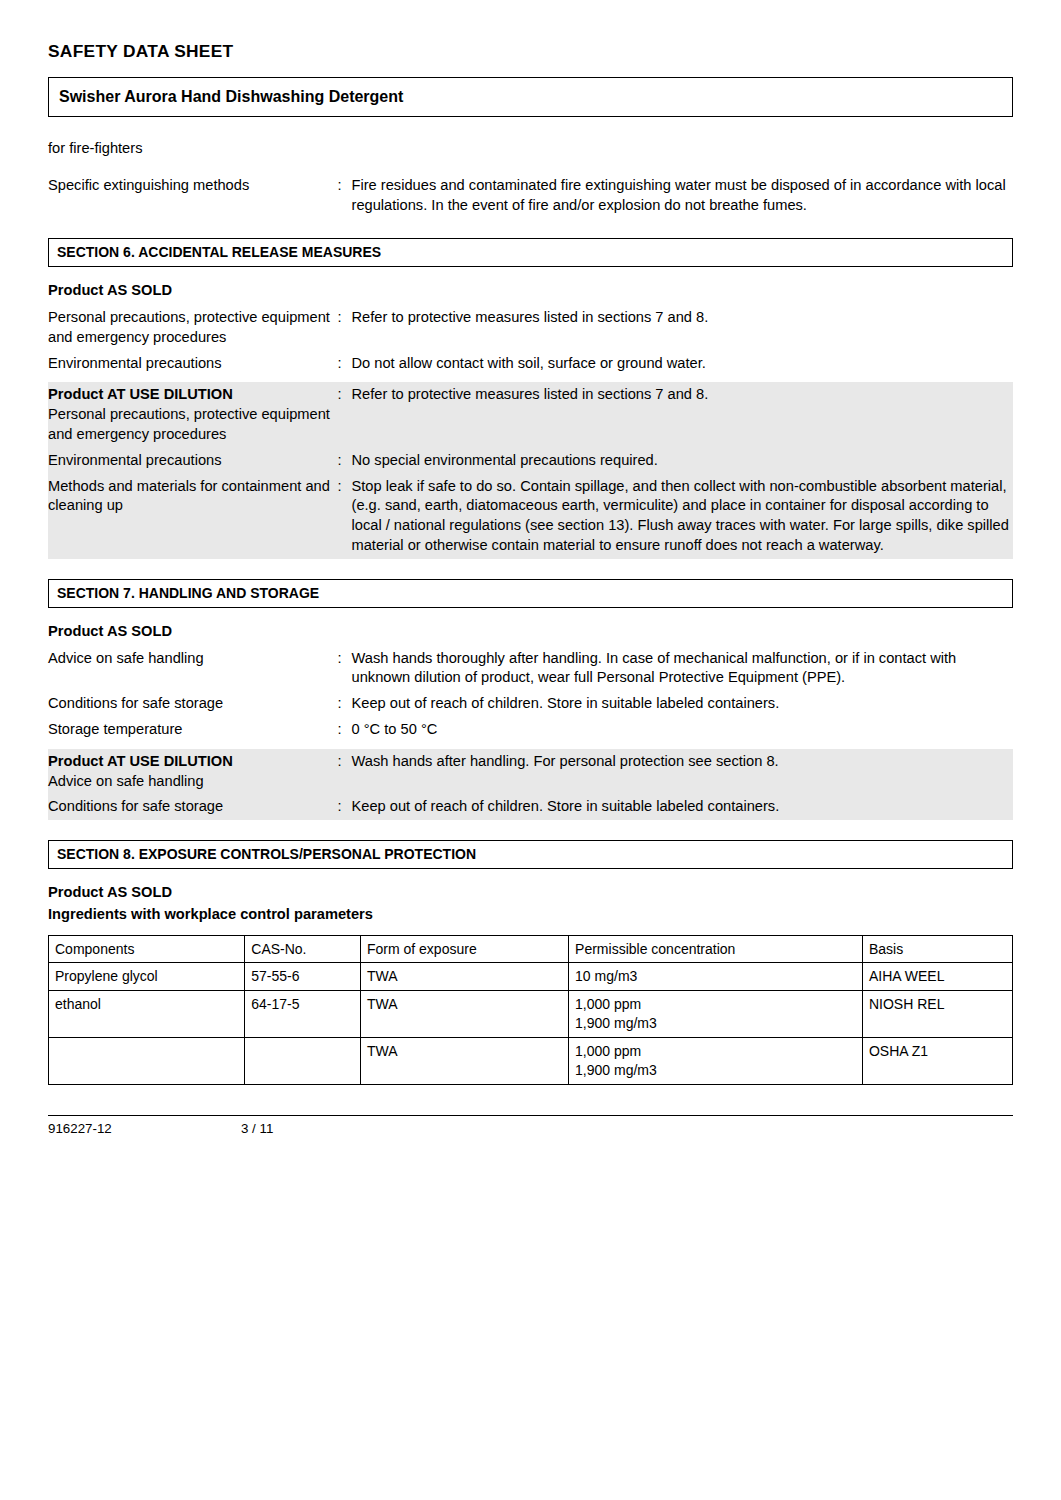SAFETY DATA SHEET
Swisher Aurora Hand Dishwashing Detergent
for fire-fighters
| Specific extinguishing methods | : | Fire residues and contaminated fire extinguishing water must be disposed of in accordance with local regulations. In the event of fire and/or explosion do not breathe fumes. |
SECTION 6. ACCIDENTAL RELEASE MEASURES
Product AS SOLD
| Personal precautions, protective equipment and emergency procedures | : | Refer to protective measures listed in sections 7 and 8. |
| Environmental precautions | : | Do not allow contact with soil, surface or ground water. |
| Product AT USE DILUTION Personal precautions, protective equipment and emergency procedures | : | Refer to protective measures listed in sections 7 and 8. |
| Environmental precautions | : | No special environmental precautions required. |
| Methods and materials for containment and cleaning up | : | Stop leak if safe to do so. Contain spillage, and then collect with non-combustible absorbent material, (e.g. sand, earth, diatomaceous earth, vermiculite) and place in container for disposal according to local / national regulations (see section 13). Flush away traces with water. For large spills, dike spilled material or otherwise contain material to ensure runoff does not reach a waterway. |
SECTION 7. HANDLING AND STORAGE
Product AS SOLD
| Advice on safe handling | : | Wash hands thoroughly after handling. In case of mechanical malfunction, or if in contact with unknown dilution of product, wear full Personal Protective Equipment (PPE). |
| Conditions for safe storage | : | Keep out of reach of children. Store in suitable labeled containers. |
| Storage temperature | : | 0 °C to 50 °C |
| Product AT USE DILUTION Advice on safe handling | : | Wash hands after handling. For personal protection see section 8. |
| Conditions for safe storage | : | Keep out of reach of children. Store in suitable labeled containers. |
SECTION 8. EXPOSURE CONTROLS/PERSONAL PROTECTION
Product AS SOLD
Ingredients with workplace control parameters
| Components | CAS-No. | Form of exposure | Permissible concentration | Basis |
| --- | --- | --- | --- | --- |
| Propylene glycol | 57-55-6 | TWA | 10 mg/m3 | AIHA WEEL |
| ethanol | 64-17-5 | TWA | 1,000 ppm 1,900 mg/m3 | NIOSH REL |
| | | TWA | 1,000 ppm 1,900 mg/m3 | OSHA Z1 |
916227-12
3 / 11